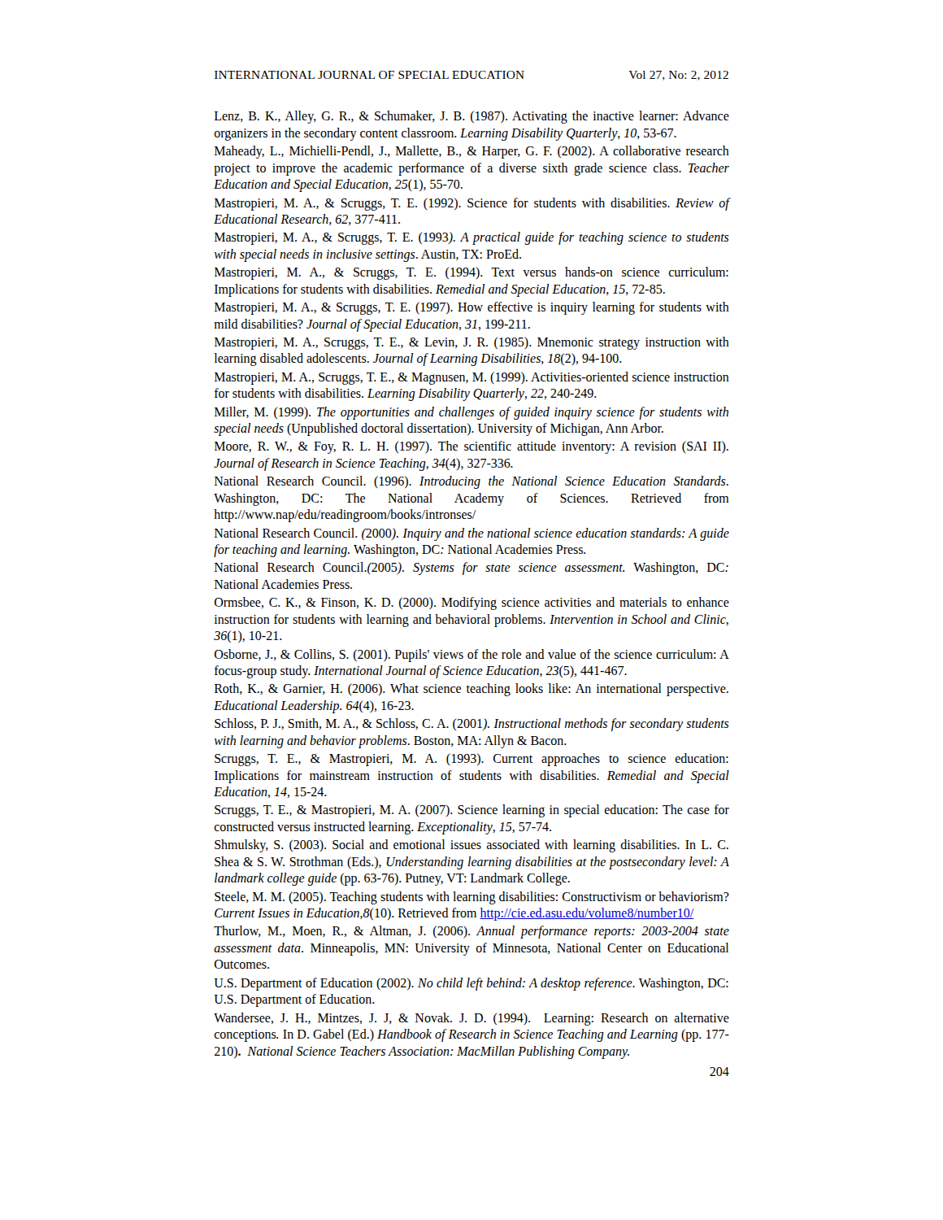International Journal of Special Education Vol 27, No: 2, 2012
Lenz, B. K., Alley, G. R., & Schumaker, J. B. (1987). Activating the inactive learner: Advance organizers in the secondary content classroom. Learning Disability Quarterly, 10, 53-67.
Maheady, L., Michielli-Pendl, J., Mallette, B., & Harper, G. F. (2002). A collaborative research project to improve the academic performance of a diverse sixth grade science class. Teacher Education and Special Education, 25(1), 55-70.
Mastropieri, M. A., & Scruggs, T. E. (1992). Science for students with disabilities. Review of Educational Research, 62, 377-411.
Mastropieri, M. A., & Scruggs, T. E. (1993). A practical guide for teaching science to students with special needs in inclusive settings. Austin, TX: ProEd.
Mastropieri, M. A., & Scruggs, T. E. (1994). Text versus hands-on science curriculum: Implications for students with disabilities. Remedial and Special Education, 15, 72-85.
Mastropieri, M. A., & Scruggs, T. E. (1997). How effective is inquiry learning for students with mild disabilities? Journal of Special Education, 31, 199-211.
Mastropieri, M. A., Scruggs, T. E., & Levin, J. R. (1985). Mnemonic strategy instruction with learning disabled adolescents. Journal of Learning Disabilities, 18(2), 94-100.
Mastropieri, M. A., Scruggs, T. E., & Magnusen, M. (1999). Activities-oriented science instruction for students with disabilities. Learning Disability Quarterly, 22, 240-249.
Miller, M. (1999). The opportunities and challenges of guided inquiry science for students with special needs (Unpublished doctoral dissertation). University of Michigan, Ann Arbor.
Moore, R. W., & Foy, R. L. H. (1997). The scientific attitude inventory: A revision (SAI II). Journal of Research in Science Teaching, 34(4), 327-336.
National Research Council. (1996). Introducing the National Science Education Standards. Washington, DC: The National Academy of Sciences. Retrieved from http://www.nap/edu/readingroom/books/intronses/
National Research Council. (2000). Inquiry and the national science education standards: A guide for teaching and learning. Washington, DC: National Academies Press.
National Research Council.(2005). Systems for state science assessment. Washington, DC: National Academies Press.
Ormsbee, C. K., & Finson, K. D. (2000). Modifying science activities and materials to enhance instruction for students with learning and behavioral problems. Intervention in School and Clinic, 36(1), 10-21.
Osborne, J., & Collins, S. (2001). Pupils' views of the role and value of the science curriculum: A focus-group study. International Journal of Science Education, 23(5), 441-467.
Roth, K., & Garnier, H. (2006). What science teaching looks like: An international perspective. Educational Leadership. 64(4), 16-23.
Schloss, P. J., Smith, M. A., & Schloss, C. A. (2001). Instructional methods for secondary students with learning and behavior problems. Boston, MA: Allyn & Bacon.
Scruggs, T. E., & Mastropieri, M. A. (1993). Current approaches to science education: Implications for mainstream instruction of students with disabilities. Remedial and Special Education, 14, 15-24.
Scruggs, T. E., & Mastropieri, M. A. (2007). Science learning in special education: The case for constructed versus instructed learning. Exceptionality, 15, 57-74.
Shmulsky, S. (2003). Social and emotional issues associated with learning disabilities. In L. C. Shea & S. W. Strothman (Eds.), Understanding learning disabilities at the postsecondary level: A landmark college guide (pp. 63-76). Putney, VT: Landmark College.
Steele, M. M. (2005). Teaching students with learning disabilities: Constructivism or behaviorism? Current Issues in Education,8(10). Retrieved from http://cie.ed.asu.edu/volume8/number10/
Thurlow, M., Moen, R., & Altman, J. (2006). Annual performance reports: 2003-2004 state assessment data. Minneapolis, MN: University of Minnesota, National Center on Educational Outcomes.
U.S. Department of Education (2002). No child left behind: A desktop reference. Washington, DC: U.S. Department of Education.
Wandersee, J. H., Mintzes, J. J, & Novak. J. D. (1994). Learning: Research on alternative conceptions. In D. Gabel (Ed.) Handbook of Research in Science Teaching and Learning (pp. 177-210). National Science Teachers Association: MacMillan Publishing Company.
204